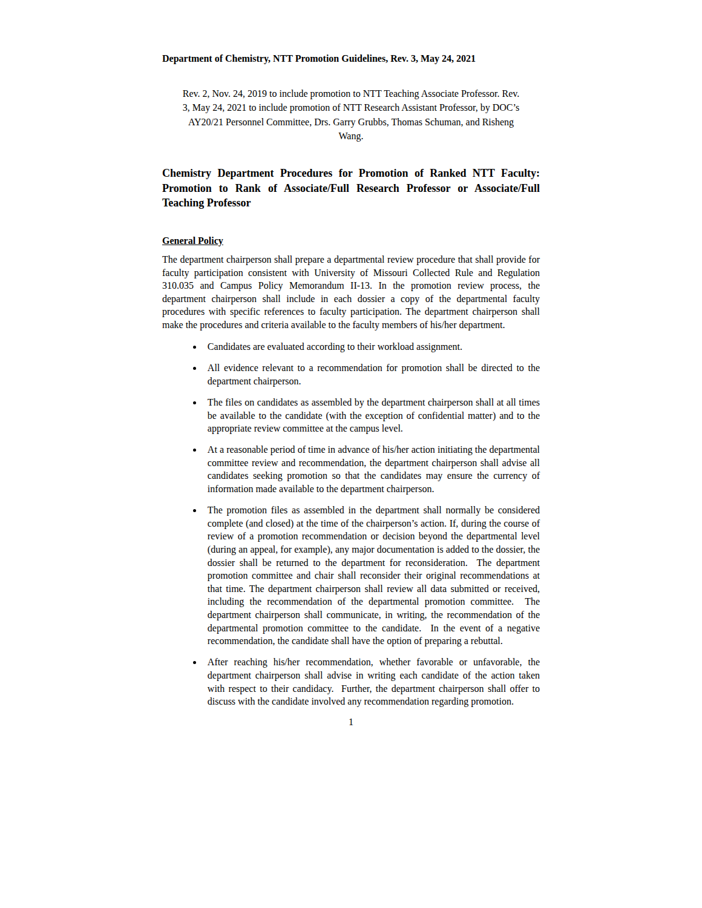Department of Chemistry, NTT Promotion Guidelines, Rev. 3, May 24, 2021
Rev. 2, Nov. 24, 2019 to include promotion to NTT Teaching Associate Professor. Rev. 3, May 24, 2021 to include promotion of NTT Research Assistant Professor, by DOC’s AY20/21 Personnel Committee, Drs. Garry Grubbs, Thomas Schuman, and Risheng Wang.
Chemistry Department Procedures for Promotion of Ranked NTT Faculty: Promotion to Rank of Associate/Full Research Professor or Associate/Full Teaching Professor
General Policy
The department chairperson shall prepare a departmental review procedure that shall provide for faculty participation consistent with University of Missouri Collected Rule and Regulation 310.035 and Campus Policy Memorandum II-13. In the promotion review process, the department chairperson shall include in each dossier a copy of the departmental faculty procedures with specific references to faculty participation. The department chairperson shall make the procedures and criteria available to the faculty members of his/her department.
Candidates are evaluated according to their workload assignment.
All evidence relevant to a recommendation for promotion shall be directed to the department chairperson.
The files on candidates as assembled by the department chairperson shall at all times be available to the candidate (with the exception of confidential matter) and to the appropriate review committee at the campus level.
At a reasonable period of time in advance of his/her action initiating the departmental committee review and recommendation, the department chairperson shall advise all candidates seeking promotion so that the candidates may ensure the currency of information made available to the department chairperson.
The promotion files as assembled in the department shall normally be considered complete (and closed) at the time of the chairperson’s action. If, during the course of review of a promotion recommendation or decision beyond the departmental level (during an appeal, for example), any major documentation is added to the dossier, the dossier shall be returned to the department for reconsideration. The department promotion committee and chair shall reconsider their original recommendations at that time. The department chairperson shall review all data submitted or received, including the recommendation of the departmental promotion committee. The department chairperson shall communicate, in writing, the recommendation of the departmental promotion committee to the candidate. In the event of a negative recommendation, the candidate shall have the option of preparing a rebuttal.
After reaching his/her recommendation, whether favorable or unfavorable, the department chairperson shall advise in writing each candidate of the action taken with respect to their candidacy. Further, the department chairperson shall offer to discuss with the candidate involved any recommendation regarding promotion.
1